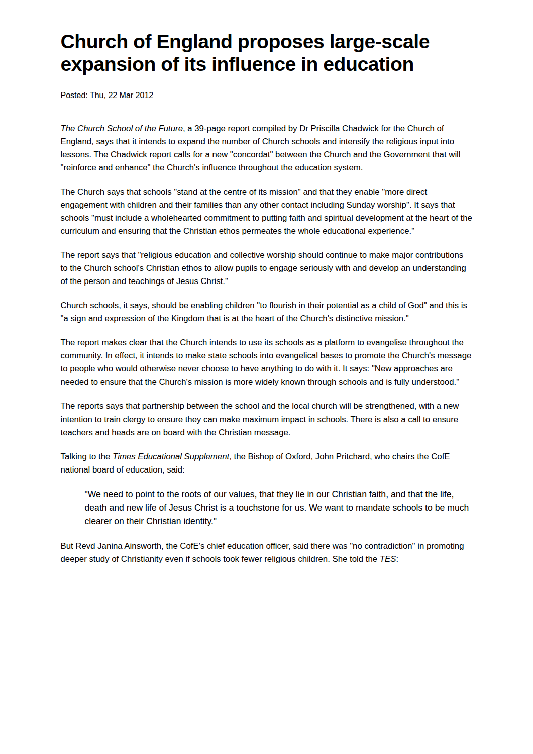Church of England proposes large-scale expansion of its influence in education
Posted: Thu, 22 Mar 2012
The Church School of the Future, a 39-page report compiled by Dr Priscilla Chadwick for the Church of England, says that it intends to expand the number of Church schools and intensify the religious input into lessons. The Chadwick report calls for a new "concordat" between the Church and the Government that will "reinforce and enhance" the Church's influence throughout the education system.
The Church says that schools "stand at the centre of its mission" and that they enable "more direct engagement with children and their families than any other contact including Sunday worship". It says that schools "must include a wholehearted commitment to putting faith and spiritual development at the heart of the curriculum and ensuring that the Christian ethos permeates the whole educational experience."
The report says that "religious education and collective worship should continue to make major contributions to the Church school's Christian ethos to allow pupils to engage seriously with and develop an understanding of the person and teachings of Jesus Christ."
Church schools, it says, should be enabling children "to flourish in their potential as a child of God" and this is "a sign and expression of the Kingdom that is at the heart of the Church's distinctive mission."
The report makes clear that the Church intends to use its schools as a platform to evangelise throughout the community. In effect, it intends to make state schools into evangelical bases to promote the Church's message to people who would otherwise never choose to have anything to do with it. It says: "New approaches are needed to ensure that the Church's mission is more widely known through schools and is fully understood."
The reports says that partnership between the school and the local church will be strengthened, with a new intention to train clergy to ensure they can make maximum impact in schools. There is also a call to ensure teachers and heads are on board with the Christian message.
Talking to the Times Educational Supplement, the Bishop of Oxford, John Pritchard, who chairs the CofE national board of education, said:
"We need to point to the roots of our values, that they lie in our Christian faith, and that the life, death and new life of Jesus Christ is a touchstone for us. We want to mandate schools to be much clearer on their Christian identity."
But Revd Janina Ainsworth, the CofE's chief education officer, said there was "no contradiction" in promoting deeper study of Christianity even if schools took fewer religious children. She told the TES: